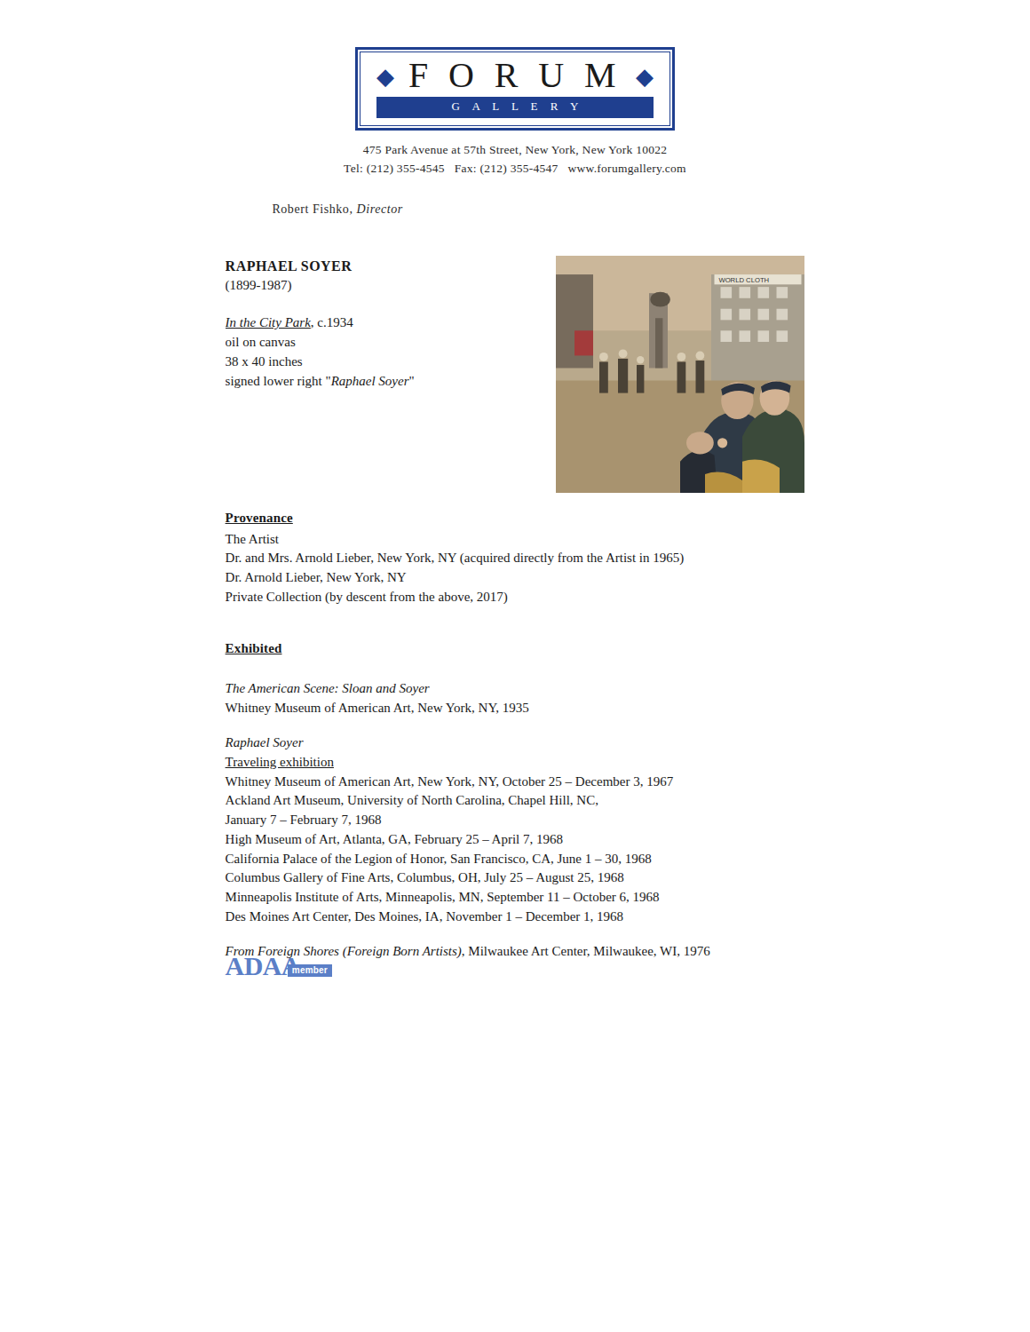◆ F O R U M ◆
G A L L E R Y
475 Park Avenue at 57th Street, New York, New York 10022 Tel: (212) 355-4545 Fax: (212) 355-4547 www.forumgallery.com
Robert Fishko, Director
RAPHAEL SOYER
(1899-1987)
In the City Park, c.1934
oil on canvas
38 x 40 inches
signed lower right "Raphael Soyer"
Provenance
The Artist
Dr. and Mrs. Arnold Lieber, New York, NY (acquired directly from the Artist in 1965)
Dr. Arnold Lieber, New York, NY
Private Collection (by descent from the above, 2017)
Exhibited
The American Scene: Sloan and Soyer
Whitney Museum of American Art, New York, NY, 1935
Raphael Soyer
Traveling exhibition
Whitney Museum of American Art, New York, NY, October 25 – December 3, 1967
Ackland Art Museum, University of North Carolina, Chapel Hill, NC,
January 7 – February 7, 1968
High Museum of Art, Atlanta, GA, February 25 – April 7, 1968
California Palace of the Legion of Honor, San Francisco, CA, June 1 – 30, 1968
Columbus Gallery of Fine Arts, Columbus, OH, July 25 – August 25, 1968
Minneapolis Institute of Arts, Minneapolis, MN, September 11 – October 6, 1968
Des Moines Art Center, Des Moines, IA, November 1 – December 1, 1968
From Foreign Shores (Foreign Born Artists), Milwaukee Art Center, Milwaukee, WI, 1976
ADAA member